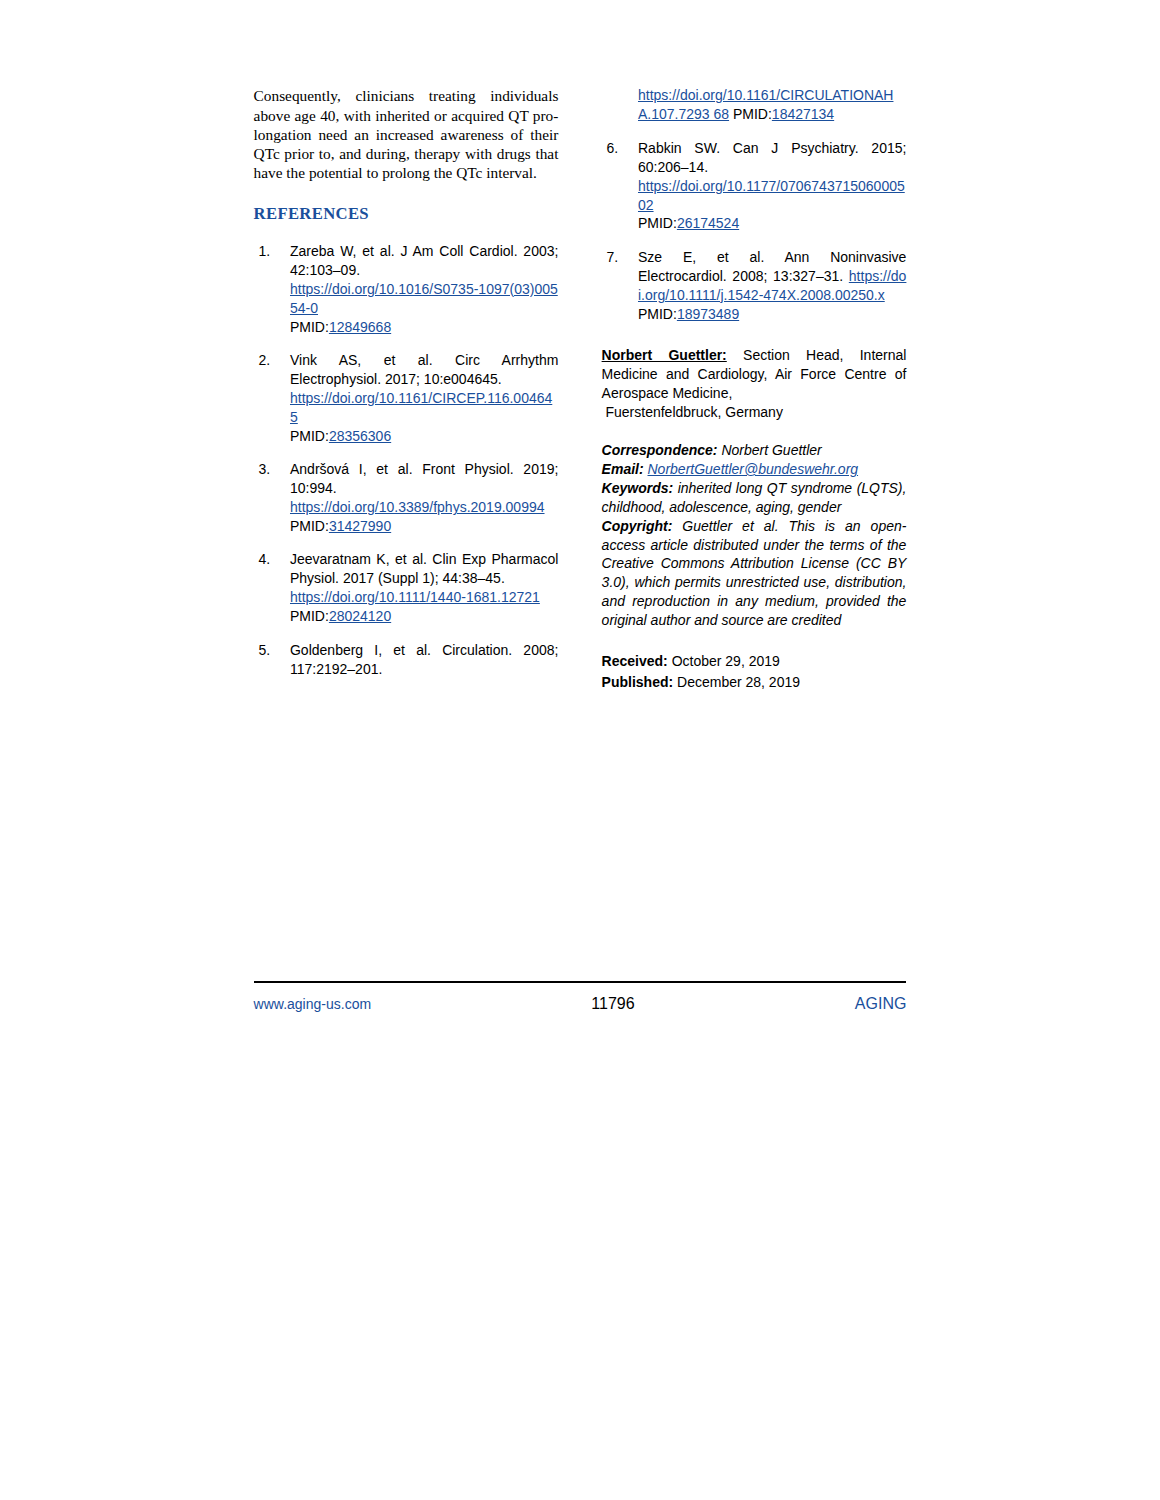Consequently, clinicians treating individuals above age 40, with inherited or acquired QT prolongation need an increased awareness of their QTc prior to, and during, therapy with drugs that have the potential to prolong the QTc interval.
REFERENCES
Zareba W, et al. J Am Coll Cardiol. 2003; 42:103–09.
https://doi.org/10.1016/S0735-1097(03)00554-0
PMID:12849668
Vink AS, et al. Circ Arrhythm Electrophysiol. 2017; 10:e004645.
https://doi.org/10.1161/CIRCEP.116.004645
PMID:28356306
Andršová I, et al. Front Physiol. 2019; 10:994.
https://doi.org/10.3389/fphys.2019.00994
PMID:31427990
Jeevaratnam K, et al. Clin Exp Pharmacol Physiol. 2017 (Suppl 1); 44:38–45.
https://doi.org/10.1111/1440-1681.12721
PMID:28024120
Goldenberg I, et al. Circulation. 2008; 117:2192–201.
https://doi.org/10.1161/CIRCULATIONAHA.107.7293 68 PMID:18427134
Rabkin SW. Can J Psychiatry. 2015; 60:206–14.
https://doi.org/10.1177/070674371506000502
PMID:26174524
Sze E, et al. Ann Noninvasive Electrocardiol. 2008; 13:327–31. https://doi.org/10.1111/j.1542-474X.2008.00250.x PMID:18973489
Norbert Guettler: Section Head, Internal Medicine and Cardiology, Air Force Centre of Aerospace Medicine,
Fuerstenfeldbruck, Germany
Correspondence: Norbert Guettler
Email: NorbertGuettler@bundeswehr.org
Keywords: inherited long QT syndrome (LQTS), childhood, adolescence, aging, gender
Copyright: Guettler et al. This is an open-access article distributed under the terms of the Creative Commons Attribution License (CC BY 3.0), which permits unrestricted use, distribution, and reproduction in any medium, provided the original author and source are credited
Received: October 29, 2019
Published: December 28, 2019
www.aging-us.com 11796 AGING